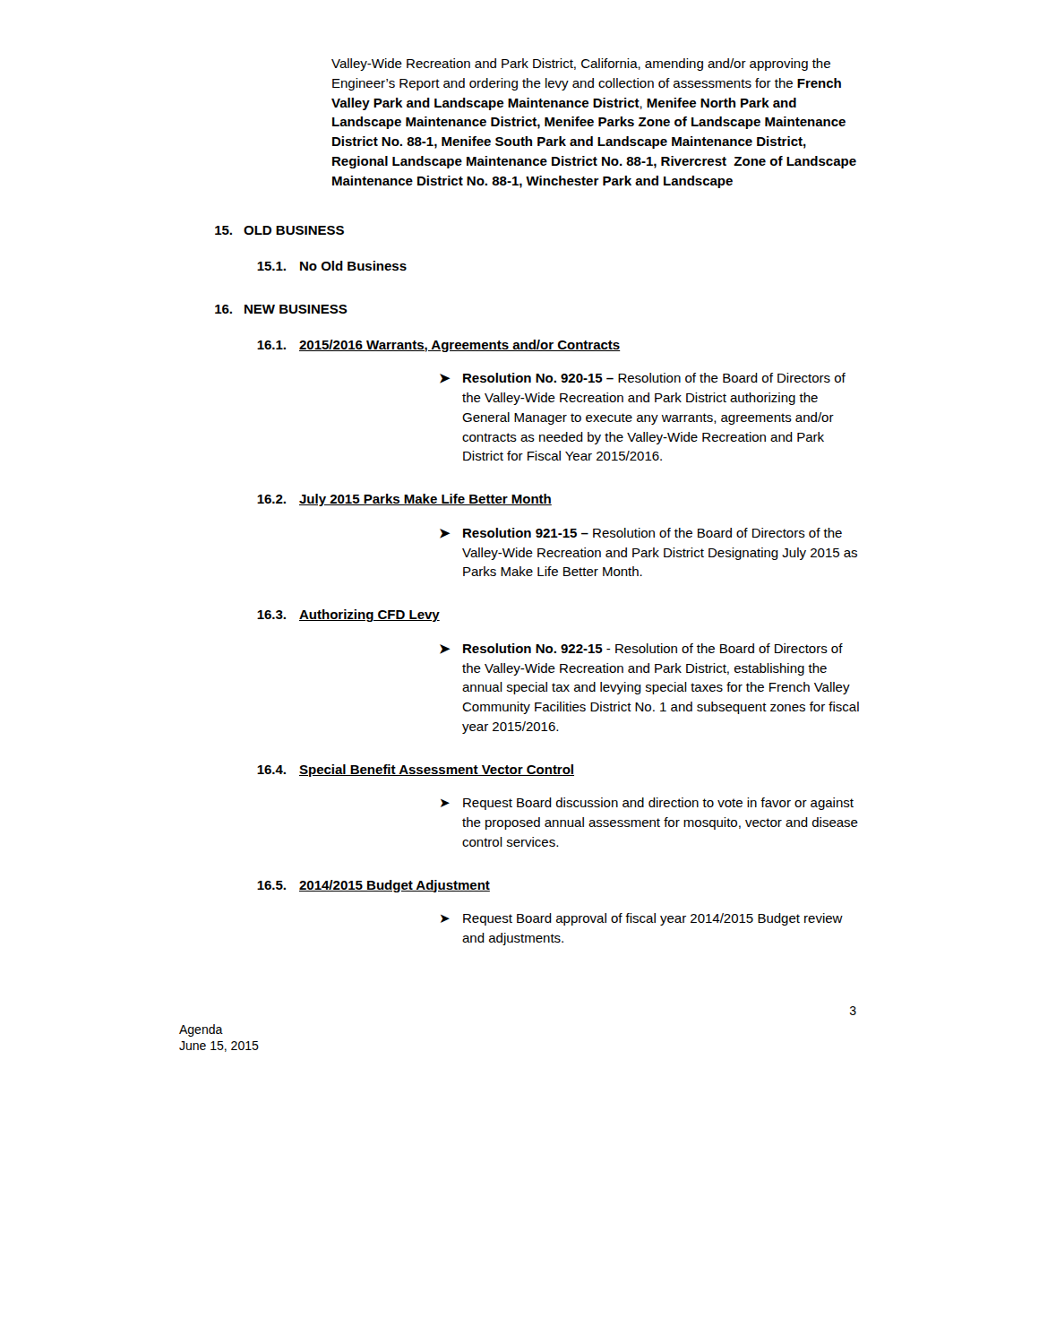Valley-Wide Recreation and Park District, California, amending and/or approving the Engineer’s Report and ordering the levy and collection of assessments for the French Valley Park and Landscape Maintenance District, Menifee North Park and Landscape Maintenance District, Menifee Parks Zone of Landscape Maintenance District No. 88-1, Menifee South Park and Landscape Maintenance District, Regional Landscape Maintenance District No. 88-1, Rivercrest Zone of Landscape Maintenance District No. 88-1, Winchester Park and Landscape
15.
OLD BUSINESS
15.1.
No Old Business
16.
NEW BUSINESS
16.1.
2015/2016 Warrants, Agreements and/or Contracts
➤
Resolution No. 920-15 – Resolution of the Board of Directors of the Valley-Wide Recreation and Park District authorizing the General Manager to execute any warrants, agreements and/or contracts as needed by the Valley-Wide Recreation and Park District for Fiscal Year 2015/2016.
16.2.
July 2015 Parks Make Life Better Month
➤
Resolution 921-15 – Resolution of the Board of Directors of the Valley-Wide Recreation and Park District Designating July 2015 as Parks Make Life Better Month.
16.3.
Authorizing CFD Levy
➤
Resolution No. 922-15 - Resolution of the Board of Directors of the Valley-Wide Recreation and Park District, establishing the annual special tax and levying special taxes for the French Valley Community Facilities District No. 1 and subsequent zones for fiscal year 2015/2016.
16.4.
Special Benefit Assessment Vector Control
➤
Request Board discussion and direction to vote in favor or against the proposed annual assessment for mosquito, vector and disease control services.
16.5.
2014/2015 Budget Adjustment
➤
Request Board approval of fiscal year 2014/2015 Budget review and adjustments.
3
Agenda
June 15, 2015